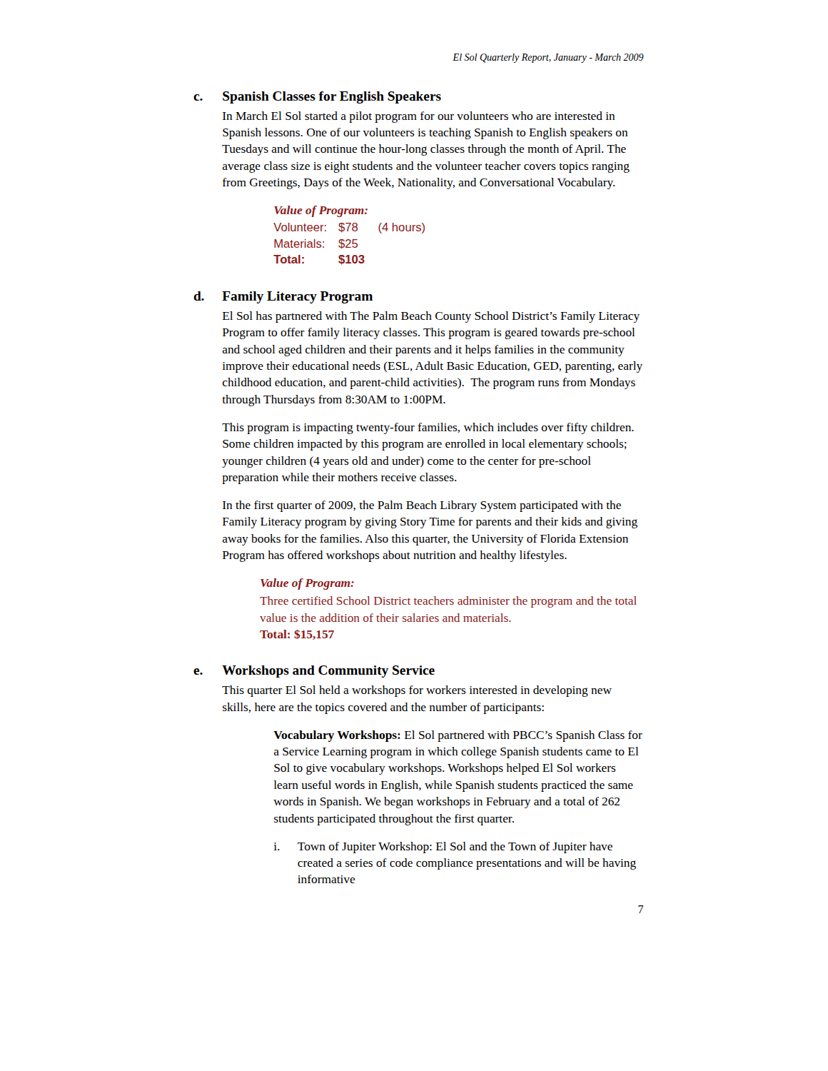El Sol Quarterly Report, January - March 2009
c. Spanish Classes for English Speakers
In March El Sol started a pilot program for our volunteers who are interested in Spanish lessons. One of our volunteers is teaching Spanish to English speakers on Tuesdays and will continue the hour-long classes through the month of April. The average class size is eight students and the volunteer teacher covers topics ranging from Greetings, Days of the Week, Nationality, and Conversational Vocabulary.
Value of Program:
| Volunteer: | $78 | (4 hours) |
| Materials: | $25 | |
| Total: | $103 | |
d. Family Literacy Program
El Sol has partnered with The Palm Beach County School District’s Family Literacy Program to offer family literacy classes. This program is geared towards pre-school and school aged children and their parents and it helps families in the community improve their educational needs (ESL, Adult Basic Education, GED, parenting, early childhood education, and parent-child activities). The program runs from Mondays through Thursdays from 8:30AM to 1:00PM.
This program is impacting twenty-four families, which includes over fifty children. Some children impacted by this program are enrolled in local elementary schools; younger children (4 years old and under) come to the center for pre-school preparation while their mothers receive classes.
In the first quarter of 2009, the Palm Beach Library System participated with the Family Literacy program by giving Story Time for parents and their kids and giving away books for the families. Also this quarter, the University of Florida Extension Program has offered workshops about nutrition and healthy lifestyles.
Value of Program:
Three certified School District teachers administer the program and the total value is the addition of their salaries and materials.
Total: $15,157
e. Workshops and Community Service
This quarter El Sol held a workshops for workers interested in developing new skills, here are the topics covered and the number of participants:
Vocabulary Workshops: El Sol partnered with PBCC’s Spanish Class for a Service Learning program in which college Spanish students came to El Sol to give vocabulary workshops. Workshops helped El Sol workers learn useful words in English, while Spanish students practiced the same words in Spanish. We began workshops in February and a total of 262 students participated throughout the first quarter.
i.
Town of Jupiter Workshop: El Sol and the Town of Jupiter have created a series of code compliance presentations and will be having informative
7